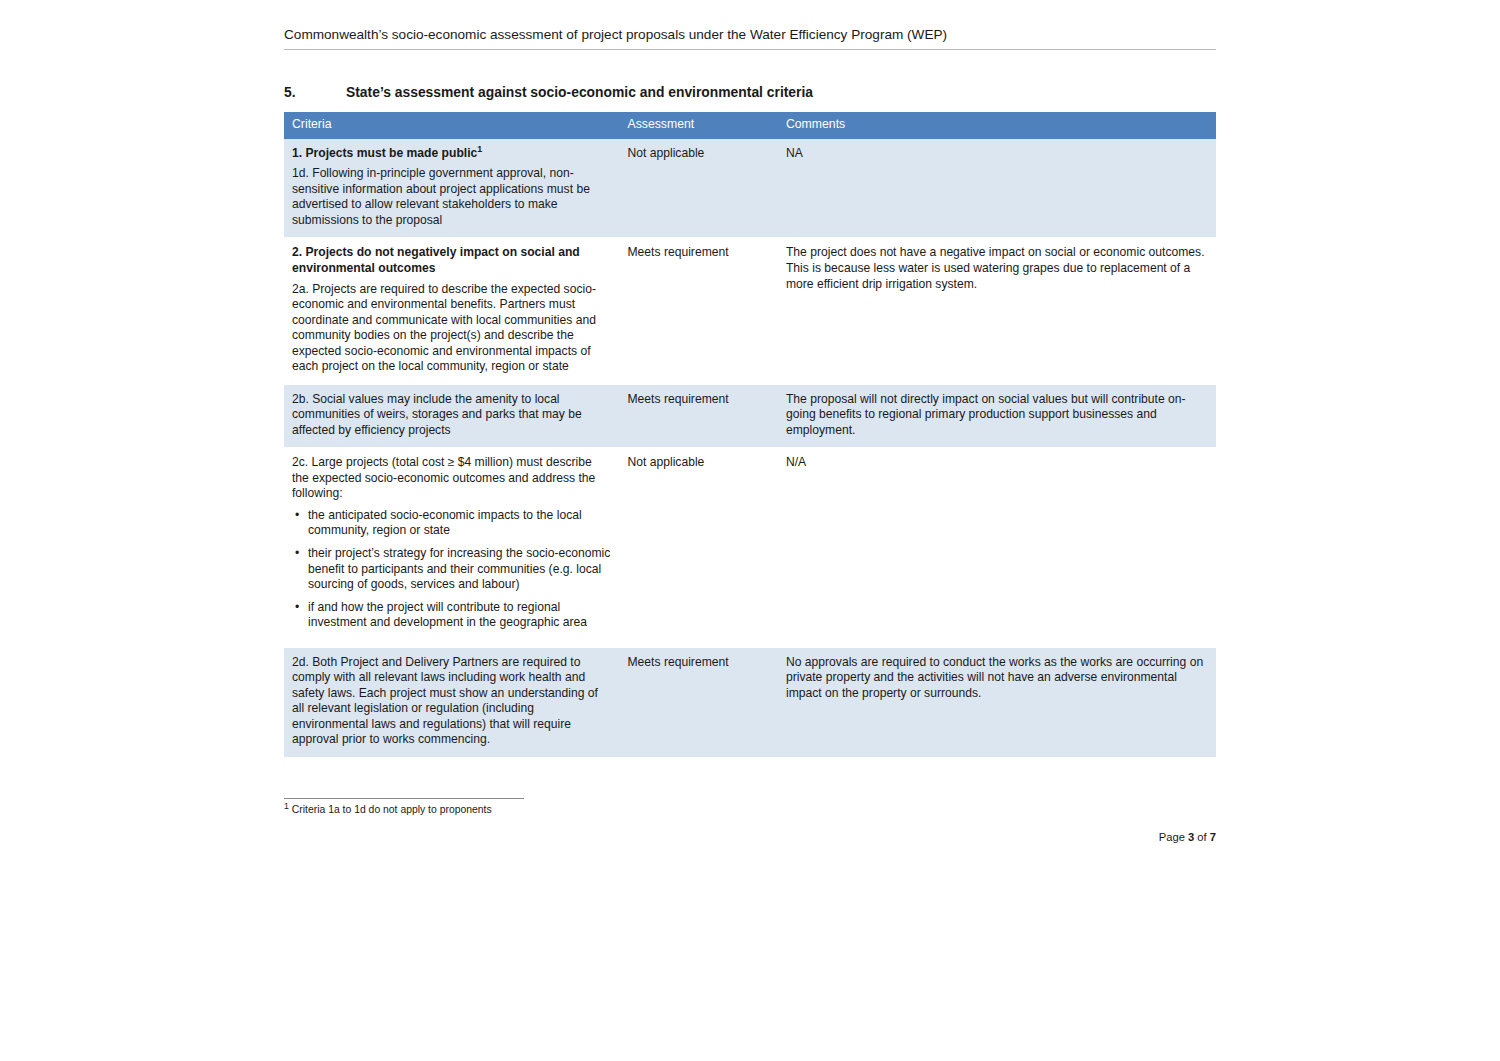Commonwealth’s socio-economic assessment of project proposals under the Water Efficiency Program (WEP)
5. State’s assessment against socio-economic and environmental criteria
| Criteria | Assessment | Comments |
| --- | --- | --- |
| 1. Projects must be made public 1 1d. Following in-principle government approval, non-sensitive information about project applications must be advertised to allow relevant stakeholders to make submissions to the proposal | Not applicable | NA |
| 2. Projects do not negatively impact on social and environmental outcomes 2a. Projects are required to describe the expected socio-economic and environmental benefits. Partners must coordinate and communicate with local communities and community bodies on the project(s) and describe the expected socio-economic and environmental impacts of each project on the local community, region or state | Meets requirement | The project does not have a negative impact on social or economic outcomes. This is because less water is used watering grapes due to replacement of a more efficient drip irrigation system. |
| 2b. Social values may include the amenity to local communities of weirs, storages and parks that may be affected by efficiency projects | Meets requirement | The proposal will not directly impact on social values but will contribute on-going benefits to regional primary production support businesses and employment. |
| 2c. Large projects (total cost ≥ $4 million) must describe the expected socio-economic outcomes and address the following: the anticipated socio-economic impacts to the local community, region or state their project’s strategy for increasing the socio-economic benefit to participants and their communities (e.g. local sourcing of goods, services and labour) if and how the project will contribute to regional investment and development in the geographic area | Not applicable | N/A |
| 2d. Both Project and Delivery Partners are required to comply with all relevant laws including work health and safety laws. Each project must show an understanding of all relevant legislation or regulation (including environmental laws and regulations) that will require approval prior to works commencing. | Meets requirement | No approvals are required to conduct the works as the works are occurring on private property and the activities will not have an adverse environmental impact on the property or surrounds. |
1 Criteria 1a to 1d do not apply to proponents
Page 3 of 7